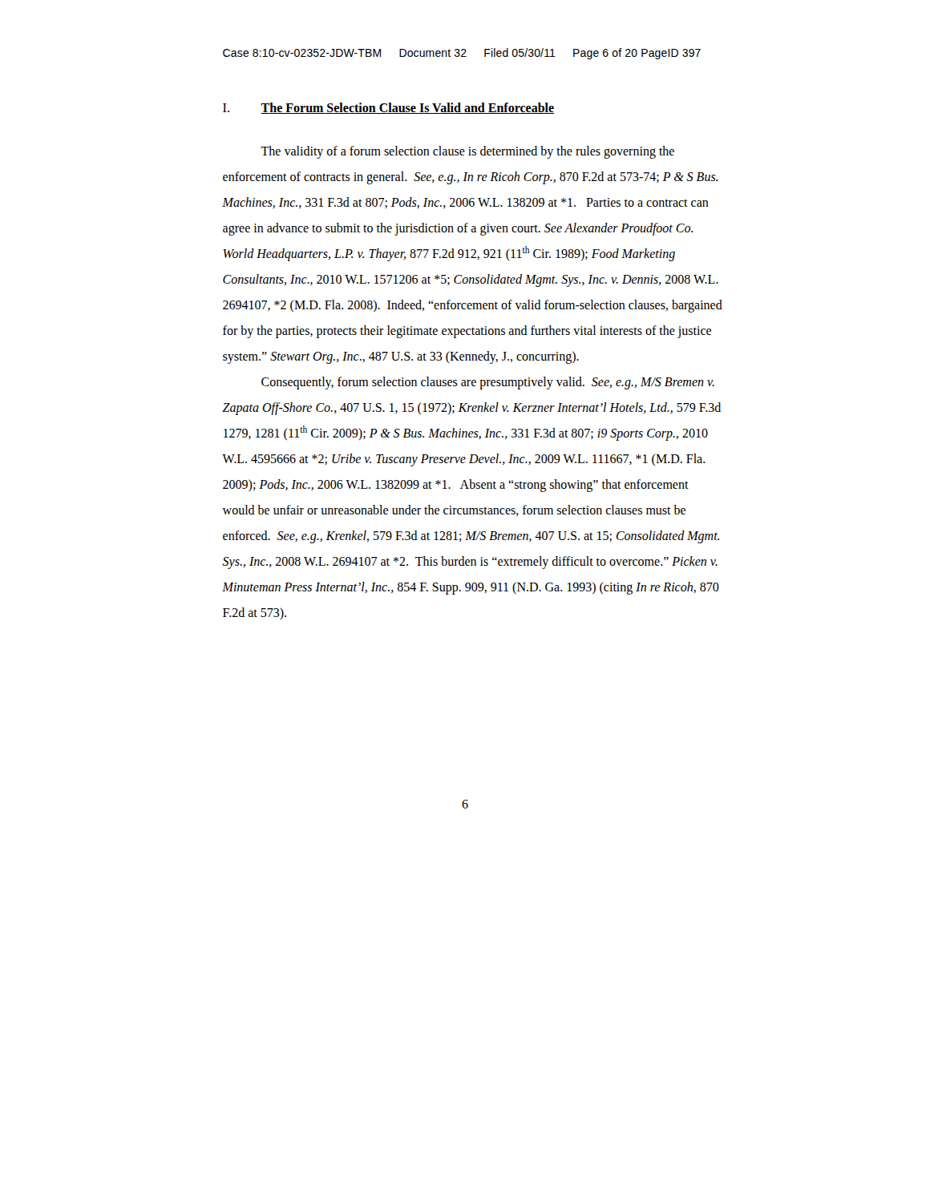Case 8:10-cv-02352-JDW-TBM Document 32 Filed 05/30/11 Page 6 of 20 PageID 397
I. The Forum Selection Clause Is Valid and Enforceable
The validity of a forum selection clause is determined by the rules governing the enforcement of contracts in general. See, e.g., In re Ricoh Corp., 870 F.2d at 573-74; P & S Bus. Machines, Inc., 331 F.3d at 807; Pods, Inc., 2006 W.L. 138209 at *1. Parties to a contract can agree in advance to submit to the jurisdiction of a given court. See Alexander Proudfoot Co. World Headquarters, L.P. v. Thayer, 877 F.2d 912, 921 (11th Cir. 1989); Food Marketing Consultants, Inc., 2010 W.L. 1571206 at *5; Consolidated Mgmt. Sys., Inc. v. Dennis, 2008 W.L. 2694107, *2 (M.D. Fla. 2008). Indeed, “enforcement of valid forum-selection clauses, bargained for by the parties, protects their legitimate expectations and furthers vital interests of the justice system.” Stewart Org., Inc., 487 U.S. at 33 (Kennedy, J., concurring).
Consequently, forum selection clauses are presumptively valid. See, e.g., M/S Bremen v. Zapata Off-Shore Co., 407 U.S. 1, 15 (1972); Krenkel v. Kerzner Internat’l Hotels, Ltd., 579 F.3d 1279, 1281 (11th Cir. 2009); P & S Bus. Machines, Inc., 331 F.3d at 807; i9 Sports Corp., 2010 W.L. 4595666 at *2; Uribe v. Tuscany Preserve Devel., Inc., 2009 W.L. 111667, *1 (M.D. Fla. 2009); Pods, Inc., 2006 W.L. 1382099 at *1. Absent a “strong showing” that enforcement would be unfair or unreasonable under the circumstances, forum selection clauses must be enforced. See, e.g., Krenkel, 579 F.3d at 1281; M/S Bremen, 407 U.S. at 15; Consolidated Mgmt. Sys., Inc., 2008 W.L. 2694107 at *2. This burden is “extremely difficult to overcome.” Picken v. Minuteman Press Internat’l, Inc., 854 F. Supp. 909, 911 (N.D. Ga. 1993) (citing In re Ricoh, 870 F.2d at 573).
6